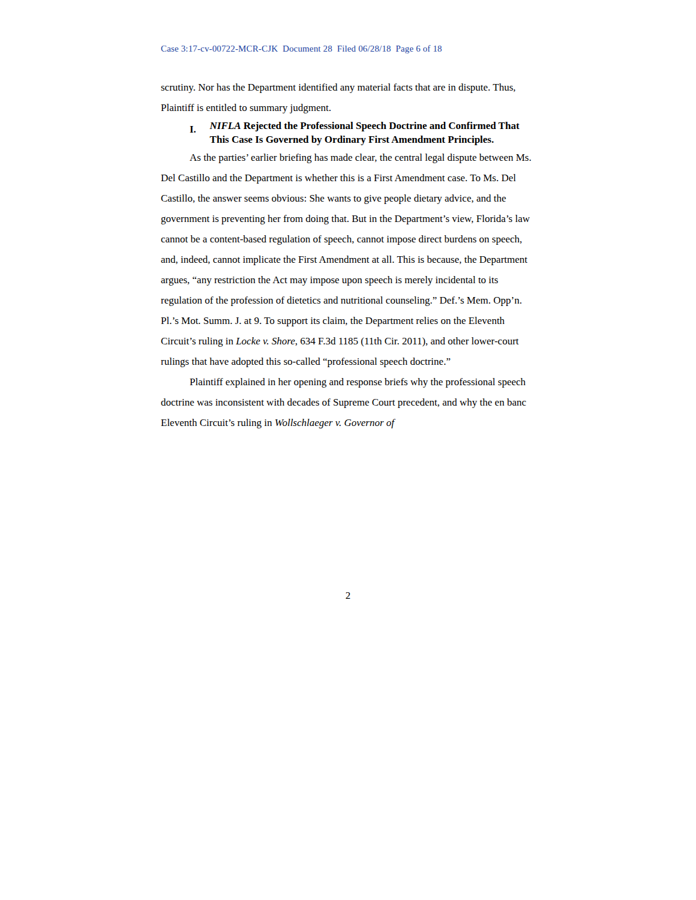Case 3:17-cv-00722-MCR-CJK Document 28 Filed 06/28/18 Page 6 of 18
scrutiny. Nor has the Department identified any material facts that are in dispute. Thus, Plaintiff is entitled to summary judgment.
I.
NIFLA Rejected the Professional Speech Doctrine and Confirmed That This Case Is Governed by Ordinary First Amendment Principles.
As the parties’ earlier briefing has made clear, the central legal dispute between Ms. Del Castillo and the Department is whether this is a First Amendment case. To Ms. Del Castillo, the answer seems obvious: She wants to give people dietary advice, and the government is preventing her from doing that. But in the Department’s view, Florida’s law cannot be a content-based regulation of speech, cannot impose direct burdens on speech, and, indeed, cannot implicate the First Amendment at all. This is because, the Department argues, “any restriction the Act may impose upon speech is merely incidental to its regulation of the profession of dietetics and nutritional counseling.” Def.’s Mem. Opp’n. Pl.’s Mot. Summ. J. at 9. To support its claim, the Department relies on the Eleventh Circuit’s ruling in Locke v. Shore, 634 F.3d 1185 (11th Cir. 2011), and other lower-court rulings that have adopted this so-called “professional speech doctrine.”
Plaintiff explained in her opening and response briefs why the professional speech doctrine was inconsistent with decades of Supreme Court precedent, and why the en banc Eleventh Circuit’s ruling in Wollschlaeger v. Governor of
2